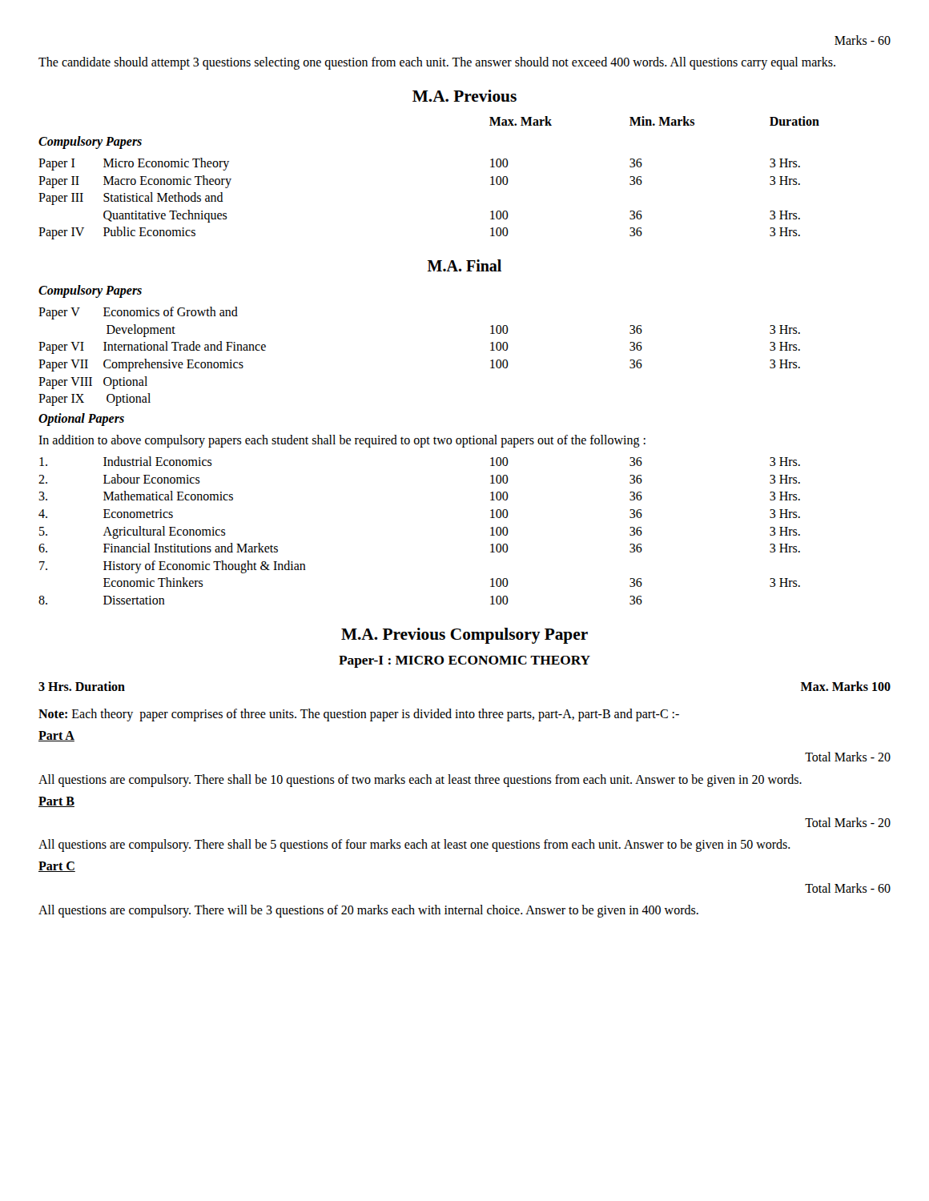Marks - 60
The candidate should attempt 3 questions selecting one question from each unit. The answer should not exceed 400 words. All questions carry equal marks.
M.A. Previous
| | | Max. Mark | Min. Marks | Duration |
Compulsory Papers
| Paper I | Micro Economic Theory | 100 | 36 | 3 Hrs. |
| Paper II | Macro Economic Theory | 100 | 36 | 3 Hrs. |
| Paper III | Statistical Methods and | | | |
| | Quantitative Techniques | 100 | 36 | 3 Hrs. |
| Paper IV | Public Economics | 100 | 36 | 3 Hrs. |
M.A. Final
Compulsory Papers
| Paper V | Economics of Growth and | | | |
| | Development | 100 | 36 | 3 Hrs. |
| Paper VI | International Trade and Finance | 100 | 36 | 3 Hrs. |
| Paper VII | Comprehensive Economics | 100 | 36 | 3 Hrs. |
| Paper VIII | Optional | | | |
| Paper IX | Optional | | | |
Optional Papers
In addition to above compulsory papers each student shall be required to opt two optional papers out of the following :
| 1. | Industrial Economics | 100 | 36 | 3 Hrs. |
| 2. | Labour Economics | 100 | 36 | 3 Hrs. |
| 3. | Mathematical Economics | 100 | 36 | 3 Hrs. |
| 4. | Econometrics | 100 | 36 | 3 Hrs. |
| 5. | Agricultural Economics | 100 | 36 | 3 Hrs. |
| 6. | Financial Institutions and Markets | 100 | 36 | 3 Hrs. |
| 7. | History of Economic Thought & Indian | | | |
| | Economic Thinkers | 100 | 36 | 3 Hrs. |
| 8. | Dissertation | 100 | 36 | |
M.A. Previous Compulsory Paper
Paper-I : MICRO ECONOMIC THEORY
3 Hrs. Duration Max. Marks 100
Note: Each theory paper comprises of three units. The question paper is divided into three parts, part-A, part-B and part-C :-
Part A
Total Marks - 20
All questions are compulsory. There shall be 10 questions of two marks each at least three questions from each unit. Answer to be given in 20 words.
Part B
Total Marks - 20
All questions are compulsory. There shall be 5 questions of four marks each at least one questions from each unit. Answer to be given in 50 words.
Part C
Total Marks - 60
All questions are compulsory. There will be 3 questions of 20 marks each with internal choice. Answer to be given in 400 words.